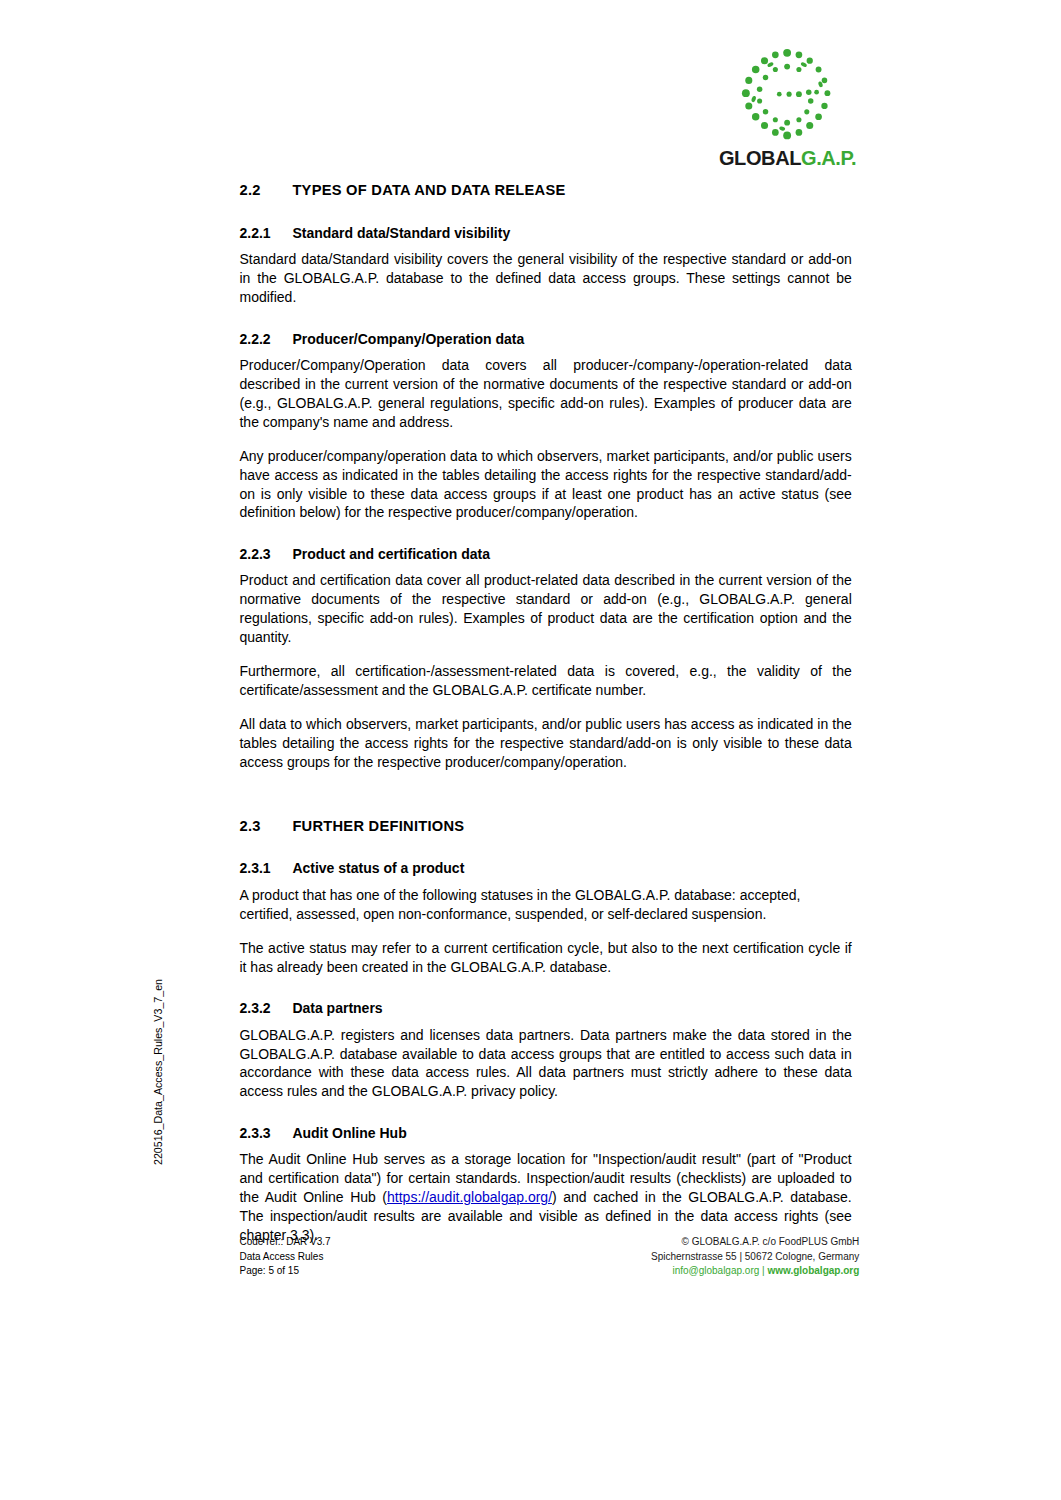GLOBAL G.A.P.
220516_Data_Access_Rules_V3_7_en
2.2 TYPES OF DATA AND DATA RELEASE
2.2.1 Standard data/Standard visibility
Standard data/Standard visibility covers the general visibility of the respective standard or add-on in the GLOBALG.A.P. database to the defined data access groups. These settings cannot be modified.
2.2.2 Producer/Company/Operation data
Producer/Company/Operation data covers all producer-/company-/operation-related data described in the current version of the normative documents of the respective standard or add-on (e.g., GLOBALG.A.P. general regulations, specific add-on rules). Examples of producer data are the company's name and address.
Any producer/company/operation data to which observers, market participants, and/or public users have access as indicated in the tables detailing the access rights for the respective standard/add-on is only visible to these data access groups if at least one product has an active status (see definition below) for the respective producer/company/operation.
2.2.3 Product and certification data
Product and certification data cover all product-related data described in the current version of the normative documents of the respective standard or add-on (e.g., GLOBALG.A.P. general regulations, specific add-on rules). Examples of product data are the certification option and the quantity.
Furthermore, all certification-/assessment-related data is covered, e.g., the validity of the certificate/assessment and the GLOBALG.A.P. certificate number.
All data to which observers, market participants, and/or public users has access as indicated in the tables detailing the access rights for the respective standard/add-on is only visible to these data access groups for the respective producer/company/operation.
2.3 FURTHER DEFINITIONS
2.3.1 Active status of a product
A product that has one of the following statuses in the GLOBALG.A.P. database: accepted, certified, assessed, open non-conformance, suspended, or self-declared suspension.
The active status may refer to a current certification cycle, but also to the next certification cycle if it has already been created in the GLOBALG.A.P. database.
2.3.2 Data partners
GLOBALG.A.P. registers and licenses data partners. Data partners make the data stored in the GLOBALG.A.P. database available to data access groups that are entitled to access such data in accordance with these data access rules. All data partners must strictly adhere to these data access rules and the GLOBALG.A.P. privacy policy.
2.3.3 Audit Online Hub
The Audit Online Hub serves as a storage location for "Inspection/audit result" (part of "Product and certification data") for certain standards. Inspection/audit results (checklists) are uploaded to the Audit Online Hub (https://audit.globalgap.org/) and cached in the GLOBALG.A.P. database. The inspection/audit results are available and visible as defined in the data access rights (see chapter 3.3).
Code ref.: DAR V3.7
Data Access Rules
Page: 5 of 15
© GLOBALG.A.P. c/o FoodPLUS GmbH
Spichernstrasse 55 | 50672 Cologne, Germany
info@globalgap.org | www.globalgap.org